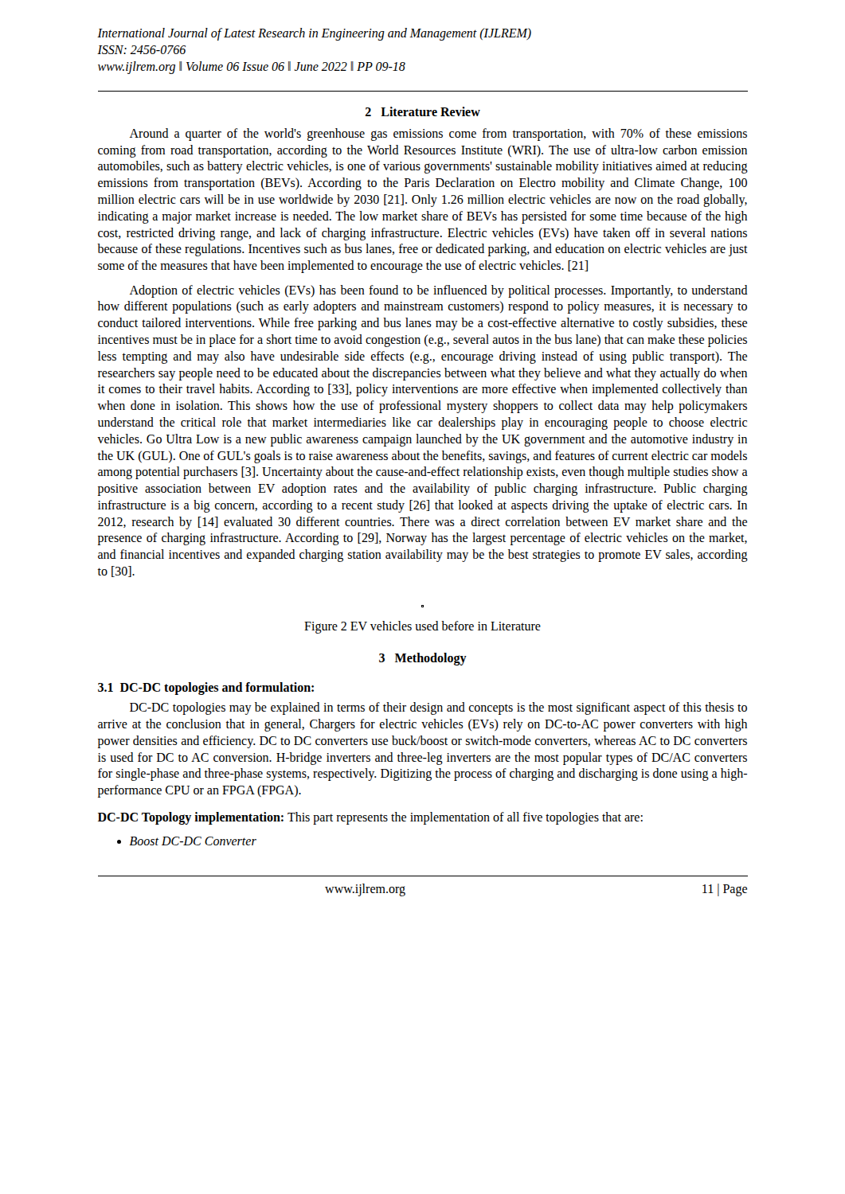International Journal of Latest Research in Engineering and Management (IJLREM)
ISSN: 2456-0766
www.ijlrem.org ‖ Volume 06 Issue 06 ‖ June 2022 ‖ PP 09-18
2 Literature Review
Around a quarter of the world's greenhouse gas emissions come from transportation, with 70% of these emissions coming from road transportation, according to the World Resources Institute (WRI). The use of ultra-low carbon emission automobiles, such as battery electric vehicles, is one of various governments' sustainable mobility initiatives aimed at reducing emissions from transportation (BEVs). According to the Paris Declaration on Electro mobility and Climate Change, 100 million electric cars will be in use worldwide by 2030 [21]. Only 1.26 million electric vehicles are now on the road globally, indicating a major market increase is needed. The low market share of BEVs has persisted for some time because of the high cost, restricted driving range, and lack of charging infrastructure. Electric vehicles (EVs) have taken off in several nations because of these regulations. Incentives such as bus lanes, free or dedicated parking, and education on electric vehicles are just some of the measures that have been implemented to encourage the use of electric vehicles. [21]
Adoption of electric vehicles (EVs) has been found to be influenced by political processes. Importantly, to understand how different populations (such as early adopters and mainstream customers) respond to policy measures, it is necessary to conduct tailored interventions. While free parking and bus lanes may be a cost-effective alternative to costly subsidies, these incentives must be in place for a short time to avoid congestion (e.g., several autos in the bus lane) that can make these policies less tempting and may also have undesirable side effects (e.g., encourage driving instead of using public transport). The researchers say people need to be educated about the discrepancies between what they believe and what they actually do when it comes to their travel habits. According to [33], policy interventions are more effective when implemented collectively than when done in isolation. This shows how the use of professional mystery shoppers to collect data may help policymakers understand the critical role that market intermediaries like car dealerships play in encouraging people to choose electric vehicles. Go Ultra Low is a new public awareness campaign launched by the UK government and the automotive industry in the UK (GUL). One of GUL's goals is to raise awareness about the benefits, savings, and features of current electric car models among potential purchasers [3]. Uncertainty about the cause-and-effect relationship exists, even though multiple studies show a positive association between EV adoption rates and the availability of public charging infrastructure. Public charging infrastructure is a big concern, according to a recent study [26] that looked at aspects driving the uptake of electric cars. In 2012, research by [14] evaluated 30 different countries. There was a direct correlation between EV market share and the presence of charging infrastructure. According to [29], Norway has the largest percentage of electric vehicles on the market, and financial incentives and expanded charging station availability may be the best strategies to promote EV sales, according to [30].
Figure 2 EV vehicles used before in Literature
3 Methodology
3.1 DC-DC topologies and formulation:
DC-DC topologies may be explained in terms of their design and concepts is the most significant aspect of this thesis to arrive at the conclusion that in general, Chargers for electric vehicles (EVs) rely on DC-to-AC power converters with high power densities and efficiency. DC to DC converters use buck/boost or switch-mode converters, whereas AC to DC converters is used for DC to AC conversion. H-bridge inverters and three-leg inverters are the most popular types of DC/AC converters for single-phase and three-phase systems, respectively. Digitizing the process of charging and discharging is done using a high-performance CPU or an FPGA (FPGA).
DC-DC Topology implementation: This part represents the implementation of all five topologies that are:
Boost DC-DC Converter
www.ijlrem.org 11 | Page